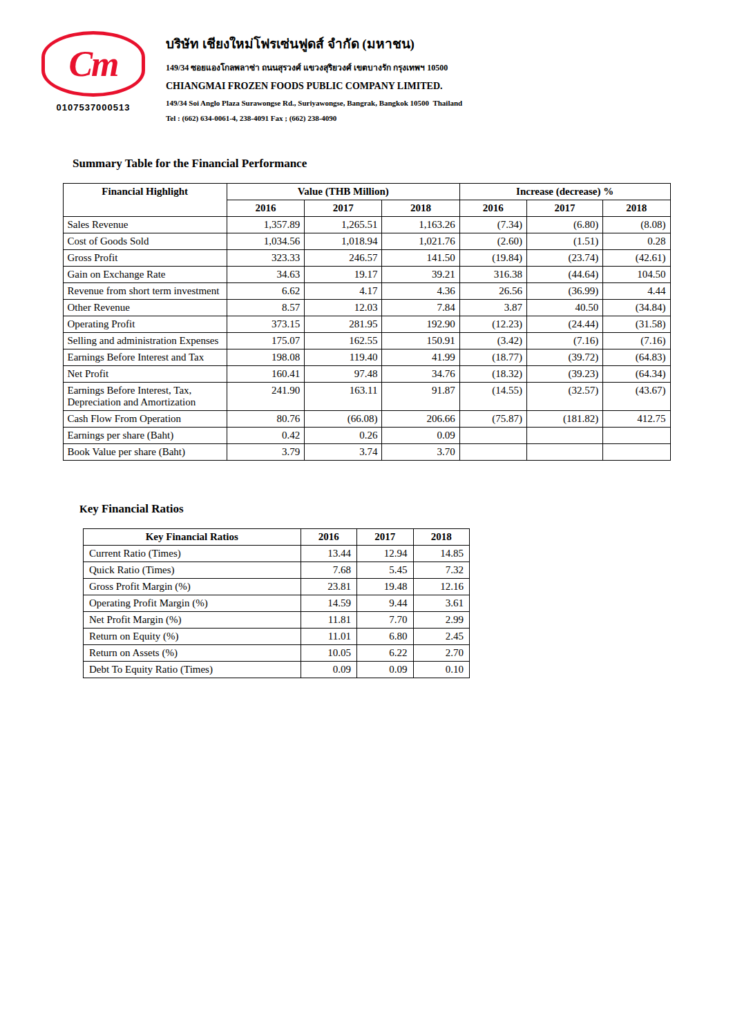Cm
0107537000513
บริษัท เชียงใหม่โฟรเซ่นฟูดส์ จำกัด (มหาชน)
149/34 ซอยแองโกลพลาซ่า ถนนสุรวงศ์ แขวงสุริยวงศ์ เขตบางรัก กรุงเทพฯ 10500
CHIANGMAI FROZEN FOODS PUBLIC COMPANY LIMITED.
149/34 Soi Anglo Plaza Surawongse Rd., Suriyawongse, Bangrak, Bangkok 10500 Thailand
Tel : (662) 634-0061-4, 238-4091 Fax ; (662) 238-4090
Summary Table for the Financial Performance
| Financial Highlight | Value (THB Million) | Increase (decrease) % |
| --- | --- | --- |
| 2016 | 2017 | 2018 | 2016 | 2017 | 2018 |
| Sales Revenue | 1,357.89 | 1,265.51 | 1,163.26 | (7.34) | (6.80) | (8.08) |
| Cost of Goods Sold | 1,034.56 | 1,018.94 | 1,021.76 | (2.60) | (1.51) | 0.28 |
| Gross Profit | 323.33 | 246.57 | 141.50 | (19.84) | (23.74) | (42.61) |
| Gain on Exchange Rate | 34.63 | 19.17 | 39.21 | 316.38 | (44.64) | 104.50 |
| Revenue from short term investment | 6.62 | 4.17 | 4.36 | 26.56 | (36.99) | 4.44 |
| Other Revenue | 8.57 | 12.03 | 7.84 | 3.87 | 40.50 | (34.84) |
| Operating Profit | 373.15 | 281.95 | 192.90 | (12.23) | (24.44) | (31.58) |
| Selling and administration Expenses | 175.07 | 162.55 | 150.91 | (3.42) | (7.16) | (7.16) |
| Earnings Before Interest and Tax | 198.08 | 119.40 | 41.99 | (18.77) | (39.72) | (64.83) |
| Net Profit | 160.41 | 97.48 | 34.76 | (18.32) | (39.23) | (64.34) |
| Earnings Before Interest, Tax, Depreciation and Amortization | 241.90 | 163.11 | 91.87 | (14.55) | (32.57) | (43.67) |
| Cash Flow From Operation | 80.76 | (66.08) | 206.66 | (75.87) | (181.82) | 412.75 |
| Earnings per share (Baht) | 0.42 | 0.26 | 0.09 | | | |
| Book Value per share (Baht) | 3.79 | 3.74 | 3.70 | | | |
Key Financial Ratios
| Key Financial Ratios | 2016 | 2017 | 2018 |
| --- | --- | --- | --- |
| Current Ratio (Times) | 13.44 | 12.94 | 14.85 |
| Quick Ratio (Times) | 7.68 | 5.45 | 7.32 |
| Gross Profit Margin (%) | 23.81 | 19.48 | 12.16 |
| Operating Profit Margin (%) | 14.59 | 9.44 | 3.61 |
| Net Profit Margin (%) | 11.81 | 7.70 | 2.99 |
| Return on Equity (%) | 11.01 | 6.80 | 2.45 |
| Return on Assets (%) | 10.05 | 6.22 | 2.70 |
| Debt To Equity Ratio (Times) | 0.09 | 0.09 | 0.10 |